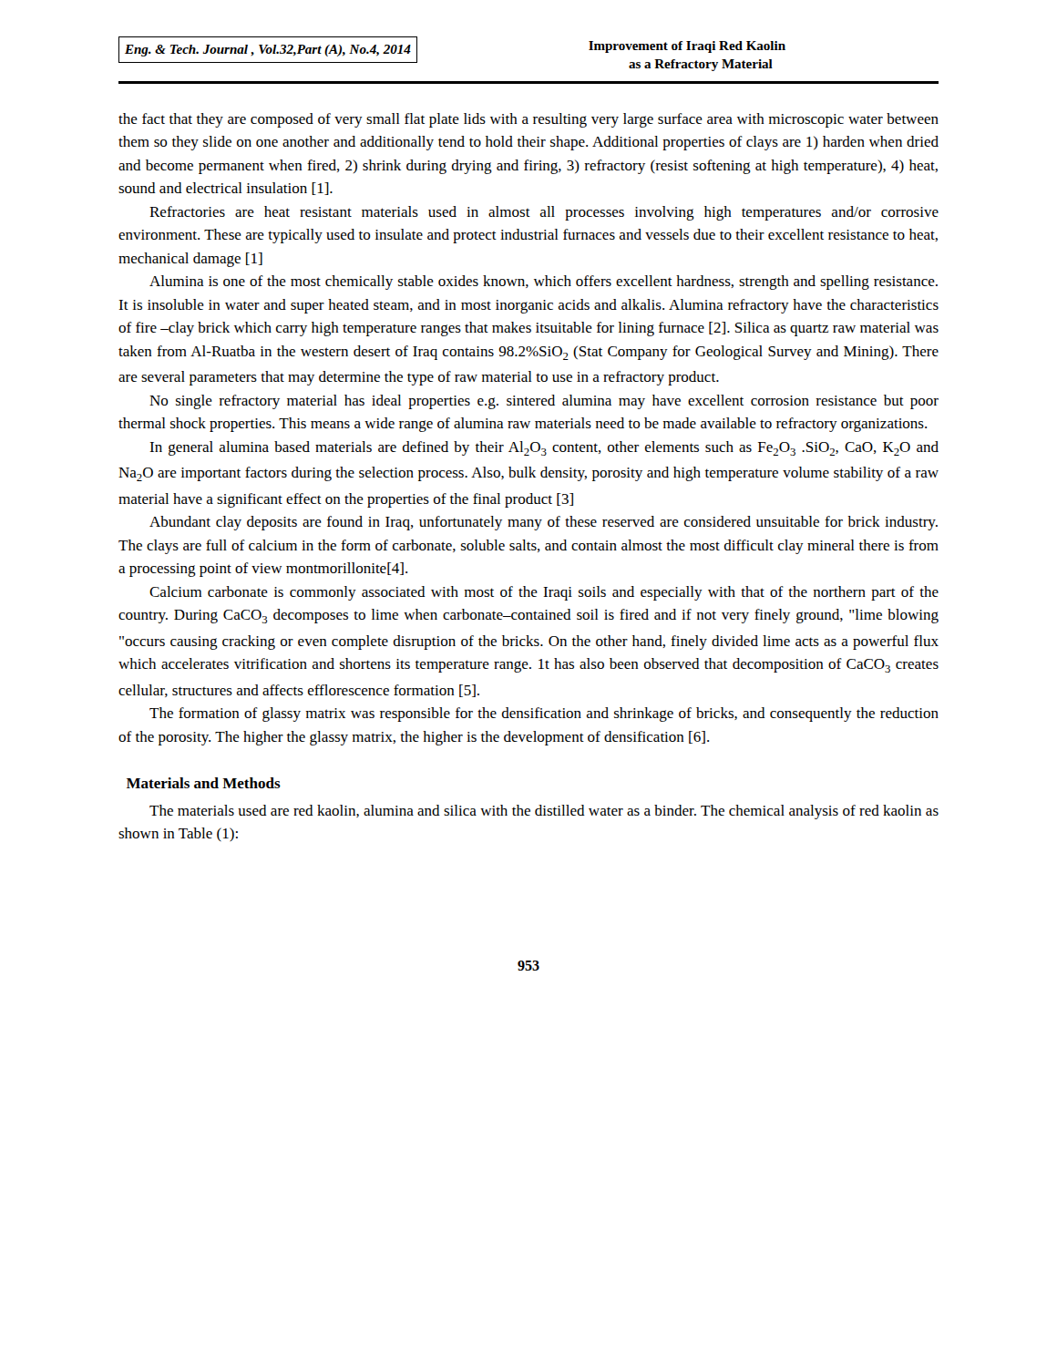Eng. & Tech. Journal , Vol.32,Part (A), No.4, 2014
Improvement of Iraqi Red Kaolin as a Refractory Material
the fact that they are composed of very small flat plate lids with a resulting very large surface area with microscopic water between them so they slide on one another and additionally tend to hold their shape. Additional properties of clays are 1) harden when dried and become permanent when fired, 2) shrink during drying and firing, 3) refractory (resist softening at high temperature), 4) heat, sound and electrical insulation [1].
Refractories are heat resistant materials used in almost all processes involving high temperatures and/or corrosive environment. These are typically used to insulate and protect industrial furnaces and vessels due to their excellent resistance to heat, mechanical damage [1]
Alumina is one of the most chemically stable oxides known, which offers excellent hardness, strength and spelling resistance. It is insoluble in water and super heated steam, and in most inorganic acids and alkalis. Alumina refractory have the characteristics of fire –clay brick which carry high temperature ranges that makes itsuitable for lining furnace [2]. Silica as quartz raw material was taken from Al-Ruatba in the western desert of Iraq contains 98.2%SiO2 (Stat Company for Geological Survey and Mining). There are several parameters that may determine the type of raw material to use in a refractory product.
No single refractory material has ideal properties e.g. sintered alumina may have excellent corrosion resistance but poor thermal shock properties. This means a wide range of alumina raw materials need to be made available to refractory organizations.
In general alumina based materials are defined by their Al2O3 content, other elements such as Fe2O3 .SiO2, CaO, K2O and Na2O are important factors during the selection process. Also, bulk density, porosity and high temperature volume stability of a raw material have a significant effect on the properties of the final product [3]
Abundant clay deposits are found in Iraq, unfortunately many of these reserved are considered unsuitable for brick industry. The clays are full of calcium in the form of carbonate, soluble salts, and contain almost the most difficult clay mineral there is from a processing point of view montmorillonite[4].
Calcium carbonate is commonly associated with most of the Iraqi soils and especially with that of the northern part of the country. During CaCO3 decomposes to lime when carbonate–contained soil is fired and if not very finely ground, "lime blowing "occurs causing cracking or even complete disruption of the bricks. On the other hand, finely divided lime acts as a powerful flux which accelerates vitrification and shortens its temperature range. 1t has also been observed that decomposition of CaCO3 creates cellular, structures and affects efflorescence formation [5].
The formation of glassy matrix was responsible for the densification and shrinkage of bricks, and consequently the reduction of the porosity. The higher the glassy matrix, the higher is the development of densification [6].
Materials and Methods
The materials used are red kaolin, alumina and silica with the distilled water as a binder. The chemical analysis of red kaolin as shown in Table (1):
953